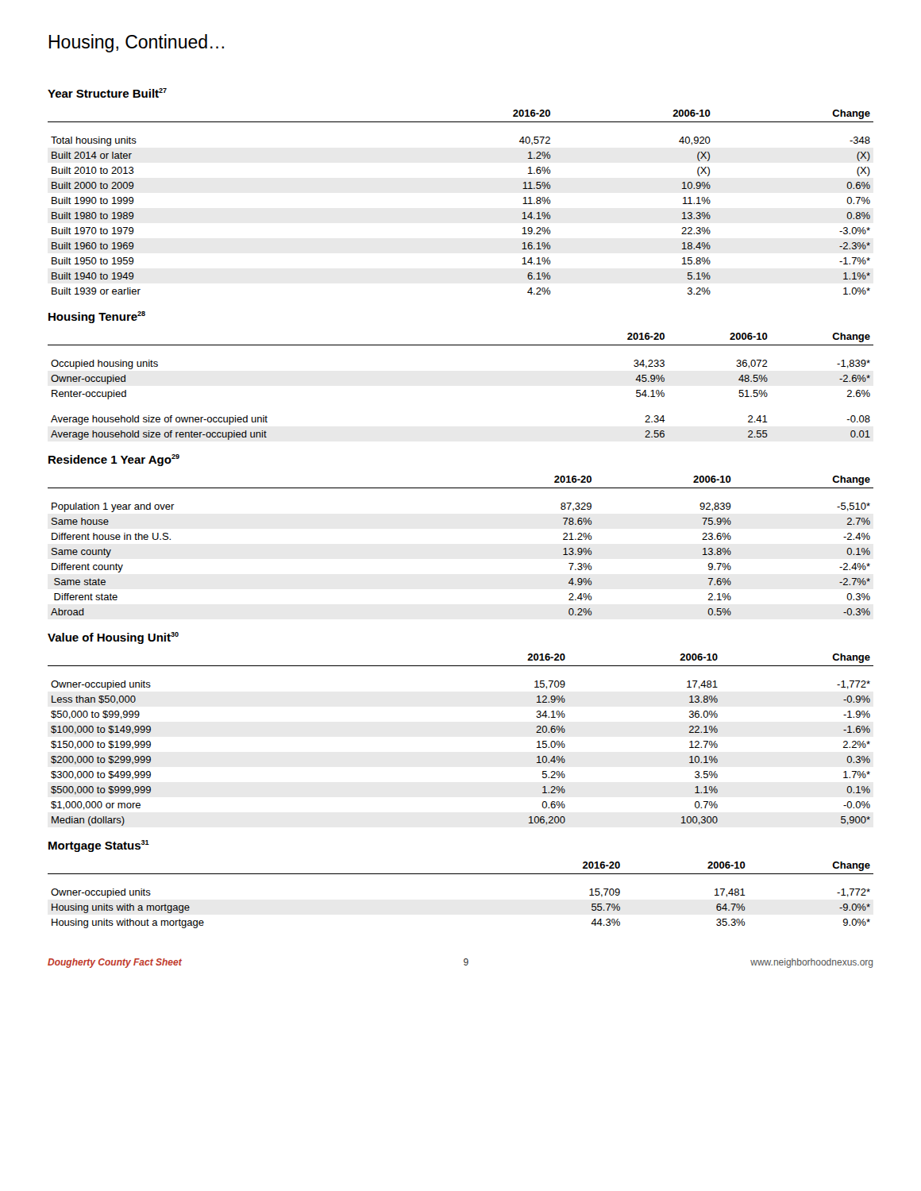Housing, Continued…
Year Structure Built 27
| | 2016-20 | 2006-10 | Change |
| --- | --- | --- | --- |
| Total housing units | 40,572 | 40,920 | -348 |
| Built 2014 or later | 1.2% | (X) | (X) |
| Built 2010 to 2013 | 1.6% | (X) | (X) |
| Built 2000 to 2009 | 11.5% | 10.9% | 0.6% |
| Built 1990 to 1999 | 11.8% | 11.1% | 0.7% |
| Built 1980 to 1989 | 14.1% | 13.3% | 0.8% |
| Built 1970 to 1979 | 19.2% | 22.3% | -3.0%* |
| Built 1960 to 1969 | 16.1% | 18.4% | -2.3%* |
| Built 1950 to 1959 | 14.1% | 15.8% | -1.7%* |
| Built 1940 to 1949 | 6.1% | 5.1% | 1.1%* |
| Built 1939 or earlier | 4.2% | 3.2% | 1.0%* |
Housing Tenure 28
| | 2016-20 | 2006-10 | Change |
| --- | --- | --- | --- |
| Occupied housing units | 34,233 | 36,072 | -1,839* |
| Owner-occupied | 45.9% | 48.5% | -2.6%* |
| Renter-occupied | 54.1% | 51.5% | 2.6% |
| Average household size of owner-occupied unit | 2.34 | 2.41 | -0.08 |
| Average household size of renter-occupied unit | 2.56 | 2.55 | 0.01 |
Residence 1 Year Ago 29
| | 2016-20 | 2006-10 | Change |
| --- | --- | --- | --- |
| Population 1 year and over | 87,329 | 92,839 | -5,510* |
| Same house | 78.6% | 75.9% | 2.7% |
| Different house in the U.S. | 21.2% | 23.6% | -2.4% |
| Same county | 13.9% | 13.8% | 0.1% |
| Different county | 7.3% | 9.7% | -2.4%* |
| Same state | 4.9% | 7.6% | -2.7%* |
| Different state | 2.4% | 2.1% | 0.3% |
| Abroad | 0.2% | 0.5% | -0.3% |
Value of Housing Unit 30
| | 2016-20 | 2006-10 | Change |
| --- | --- | --- | --- |
| Owner-occupied units | 15,709 | 17,481 | -1,772* |
| Less than $50,000 | 12.9% | 13.8% | -0.9% |
| $50,000 to $99,999 | 34.1% | 36.0% | -1.9% |
| $100,000 to $149,999 | 20.6% | 22.1% | -1.6% |
| $150,000 to $199,999 | 15.0% | 12.7% | 2.2%* |
| $200,000 to $299,999 | 10.4% | 10.1% | 0.3% |
| $300,000 to $499,999 | 5.2% | 3.5% | 1.7%* |
| $500,000 to $999,999 | 1.2% | 1.1% | 0.1% |
| $1,000,000 or more | 0.6% | 0.7% | -0.0% |
| Median (dollars) | 106,200 | 100,300 | 5,900* |
Mortgage Status 31
| | 2016-20 | 2006-10 | Change |
| --- | --- | --- | --- |
| Owner-occupied units | 15,709 | 17,481 | -1,772* |
| Housing units with a mortgage | 55.7% | 64.7% | -9.0%* |
| Housing units without a mortgage | 44.3% | 35.3% | 9.0%* |
Dougherty County Fact Sheet
9
www.neighborhoodnexus.org